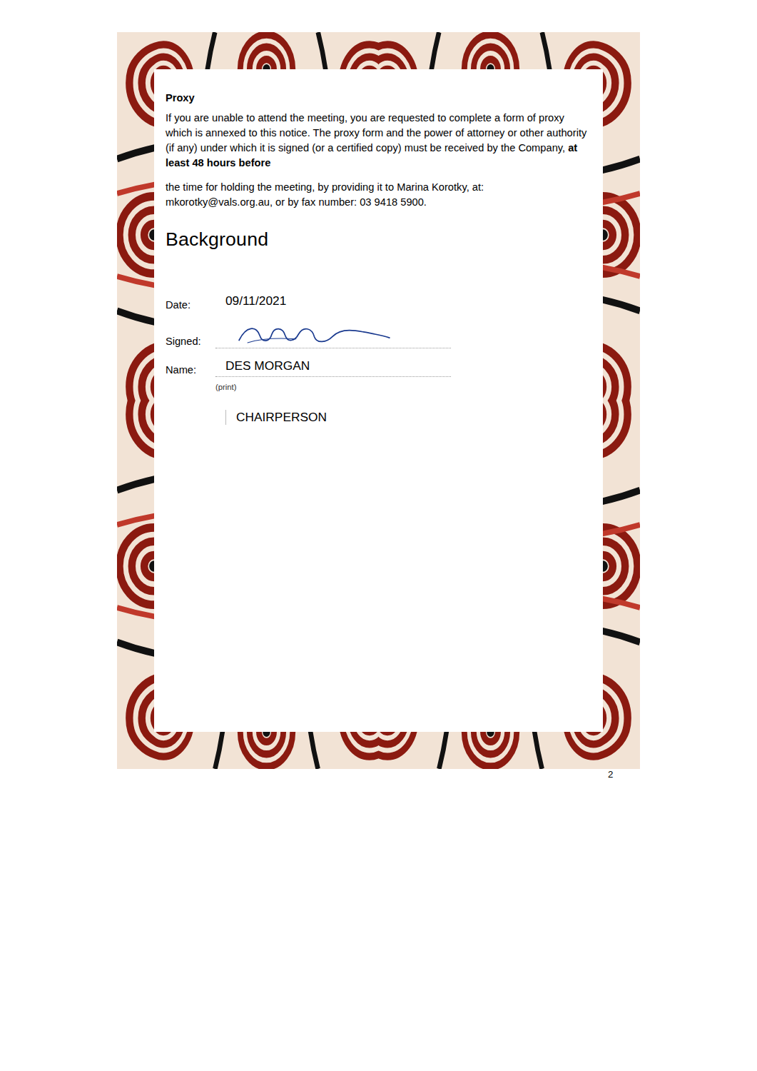Proxy
If you are unable to attend the meeting, you are requested to complete a form of proxy which is annexed to this notice. The proxy form and the power of attorney or other authority (if any) under which it is signed (or a certified copy) must be received by the Company, at least 48 hours before
the time for holding the meeting, by providing it to Marina Korotky, at: mkorotky@vals.org.au, or by fax number: 03 9418 5900.
Background
Date:
09/11/2021
Signed:
Name:
DES MORGAN
(print)
CHAIRPERSON
2